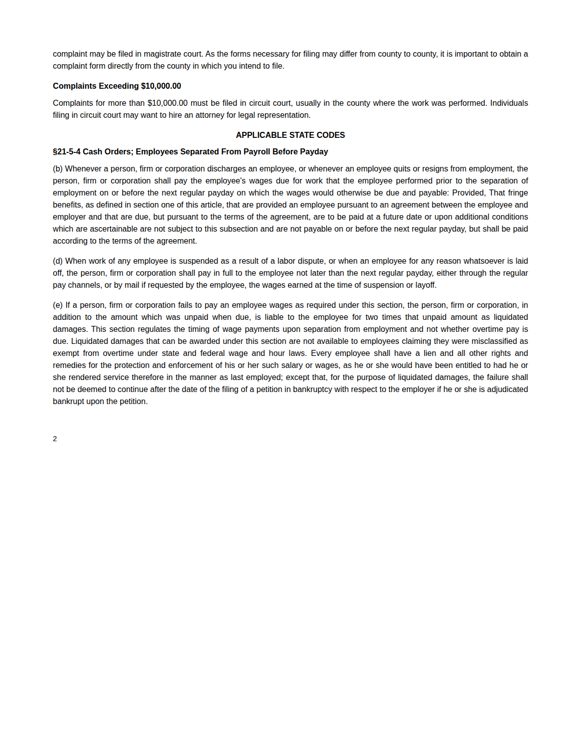complaint may be filed in magistrate court. As the forms necessary for filing may differ from county to county, it is important to obtain a complaint form directly from the county in which you intend to file.
Complaints Exceeding $10,000.00
Complaints for more than $10,000.00 must be filed in circuit court, usually in the county where the work was performed. Individuals filing in circuit court may want to hire an attorney for legal representation.
APPLICABLE STATE CODES
§21-5-4 Cash Orders; Employees Separated From Payroll Before Payday
(b) Whenever a person, firm or corporation discharges an employee, or whenever an employee quits or resigns from employment, the person, firm or corporation shall pay the employee's wages due for work that the employee performed prior to the separation of employment on or before the next regular payday on which the wages would otherwise be due and payable: Provided, That fringe benefits, as defined in section one of this article, that are provided an employee pursuant to an agreement between the employee and employer and that are due, but pursuant to the terms of the agreement, are to be paid at a future date or upon additional conditions which are ascertainable are not subject to this subsection and are not payable on or before the next regular payday, but shall be paid according to the terms of the agreement.
(d) When work of any employee is suspended as a result of a labor dispute, or when an employee for any reason whatsoever is laid off, the person, firm or corporation shall pay in full to the employee not later than the next regular payday, either through the regular pay channels, or by mail if requested by the employee, the wages earned at the time of suspension or layoff.
(e) If a person, firm or corporation fails to pay an employee wages as required under this section, the person, firm or corporation, in addition to the amount which was unpaid when due, is liable to the employee for two times that unpaid amount as liquidated damages. This section regulates the timing of wage payments upon separation from employment and not whether overtime pay is due. Liquidated damages that can be awarded under this section are not available to employees claiming they were misclassified as exempt from overtime under state and federal wage and hour laws. Every employee shall have a lien and all other rights and remedies for the protection and enforcement of his or her such salary or wages, as he or she would have been entitled to had he or she rendered service therefore in the manner as last employed; except that, for the purpose of liquidated damages, the failure shall not be deemed to continue after the date of the filing of a petition in bankruptcy with respect to the employer if he or she is adjudicated bankrupt upon the petition.
2